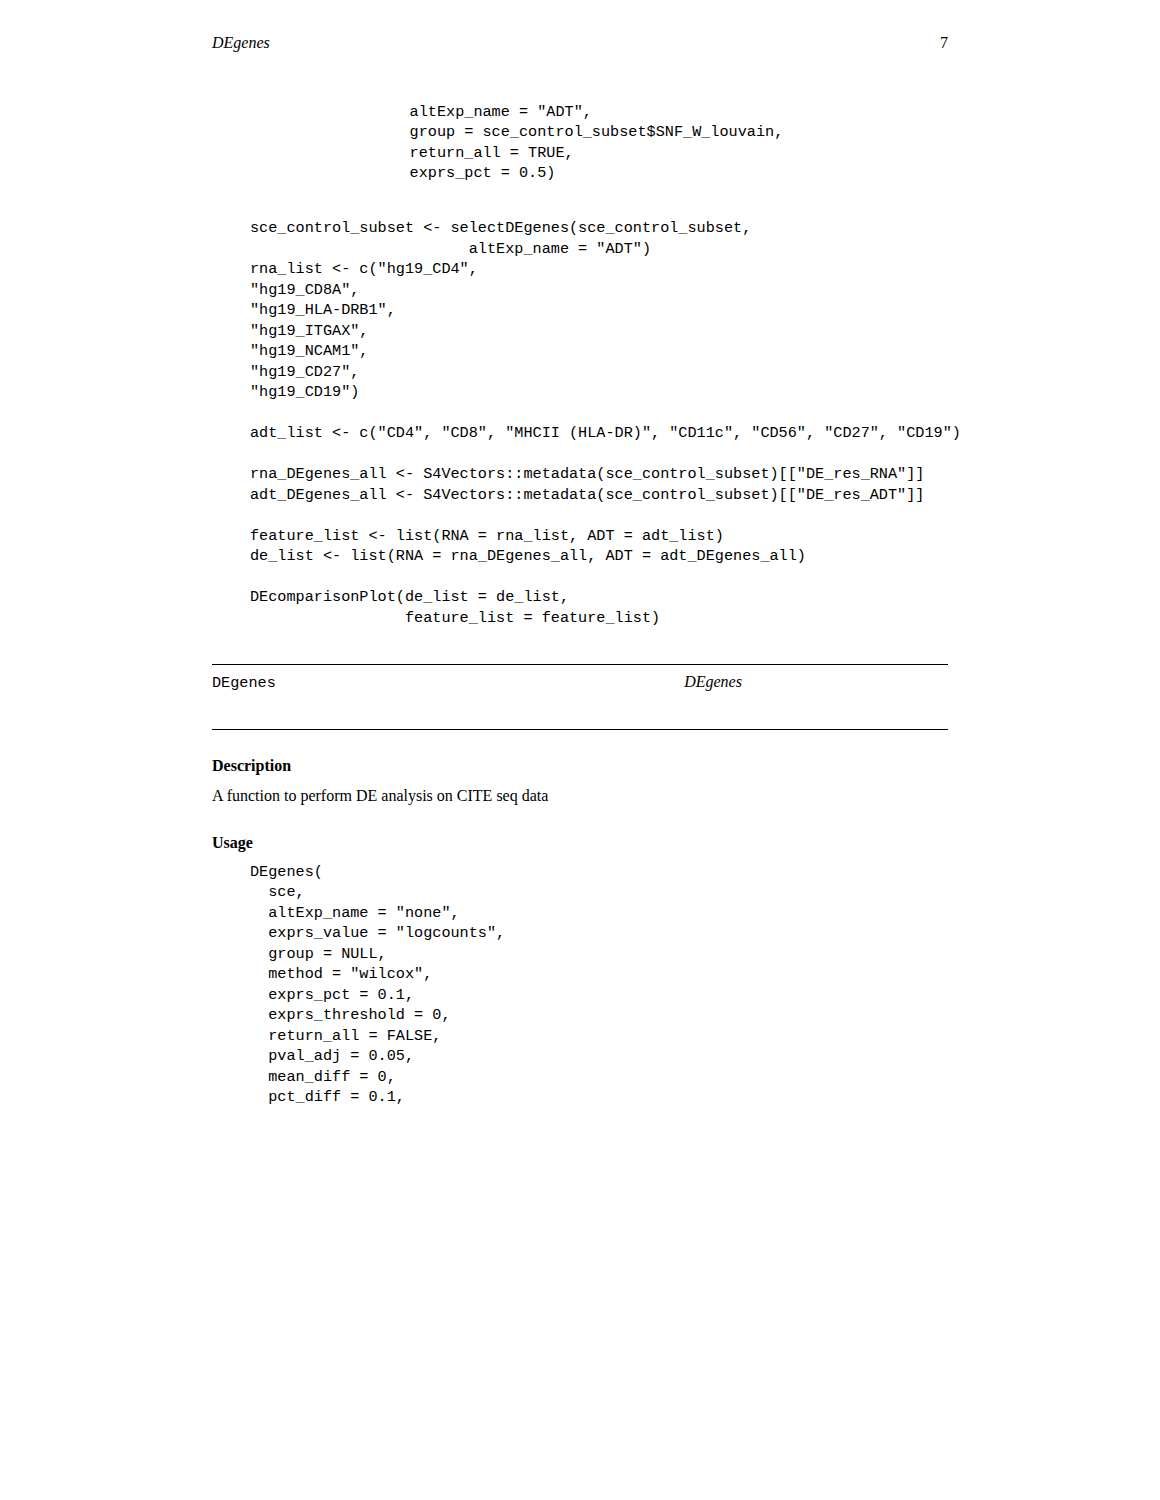DEgenes 7
altExp_name = "ADT",
group = sce_control_subset$SNF_W_louvain,
return_all = TRUE,
exprs_pct = 0.5)
sce_control_subset <- selectDEgenes(sce_control_subset,
                        altExp_name = "ADT")
rna_list <- c("hg19_CD4",
"hg19_CD8A",
"hg19_HLA-DRB1",
"hg19_ITGAX",
"hg19_NCAM1",
"hg19_CD27",
"hg19_CD19")

adt_list <- c("CD4", "CD8", "MHCII (HLA-DR)", "CD11c", "CD56", "CD27", "CD19")

rna_DEgenes_all <- S4Vectors::metadata(sce_control_subset)[["DE_res_RNA"]]
adt_DEgenes_all <- S4Vectors::metadata(sce_control_subset)[["DE_res_ADT"]]

feature_list <- list(RNA = rna_list, ADT = adt_list)
de_list <- list(RNA = rna_DEgenes_all, ADT = adt_DEgenes_all)

DEcomparisonPlot(de_list = de_list,
                 feature_list = feature_list)
DEgenes DEgenes
Description
A function to perform DE analysis on CITE seq data
Usage
DEgenes(
  sce,
  altExp_name = "none",
  exprs_value = "logcounts",
  group = NULL,
  method = "wilcox",
  exprs_pct = 0.1,
  exprs_threshold = 0,
  return_all = FALSE,
  pval_adj = 0.05,
  mean_diff = 0,
  pct_diff = 0.1,